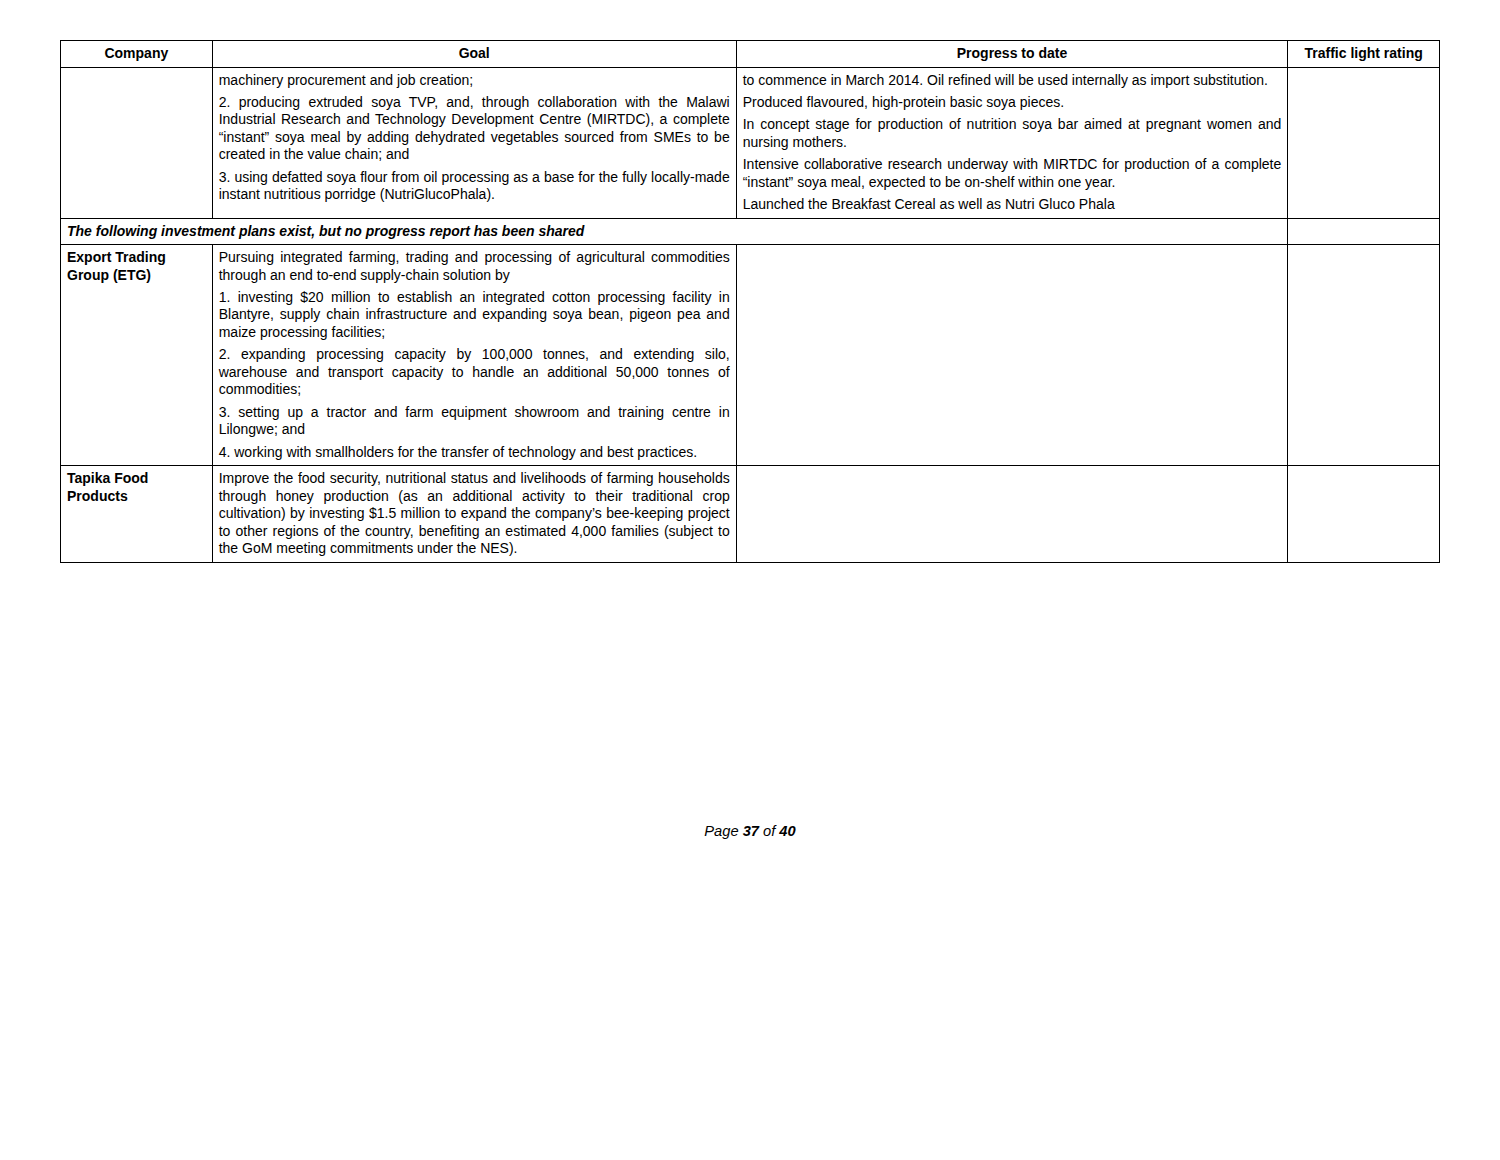| Company | Goal | Progress to date | Traffic light rating |
| --- | --- | --- | --- |
| | machinery procurement and job creation; 2. producing extruded soya TVP, and, through collaboration with the Malawi Industrial Research and Technology Development Centre (MIRTDC), a complete “instant” soya meal by adding dehydrated vegetables sourced from SMEs to be created in the value chain; and 3. using defatted soya flour from oil processing as a base for the fully locally-made instant nutritious porridge (NutriGlucoPhala). | to commence in March 2014. Oil refined will be used internally as import substitution. Produced flavoured, high-protein basic soya pieces. In concept stage for production of nutrition soya bar aimed at pregnant women and nursing mothers. Intensive collaborative research underway with MIRTDC for production of a complete “instant” soya meal, expected to be on-shelf within one year. Launched the Breakfast Cereal as well as Nutri Gluco Phala | |
| The following investment plans exist, but no progress report has been shared | |
| Export Trading Group (ETG) | Pursuing integrated farming, trading and processing of agricultural commodities through an end to-end supply-chain solution by 1. investing $20 million to establish an integrated cotton processing facility in Blantyre, supply chain infrastructure and expanding soya bean, pigeon pea and maize processing facilities; 2. expanding processing capacity by 100,000 tonnes, and extending silo, warehouse and transport capacity to handle an additional 50,000 tonnes of commodities; 3. setting up a tractor and farm equipment showroom and training centre in Lilongwe; and 4. working with smallholders for the transfer of technology and best practices. | | |
| Tapika Food Products | Improve the food security, nutritional status and livelihoods of farming households through honey production (as an additional activity to their traditional crop cultivation) by investing $1.5 million to expand the company’s bee-keeping project to other regions of the country, benefiting an estimated 4,000 families (subject to the GoM meeting commitments under the NES). | | |
Page 37 of 40